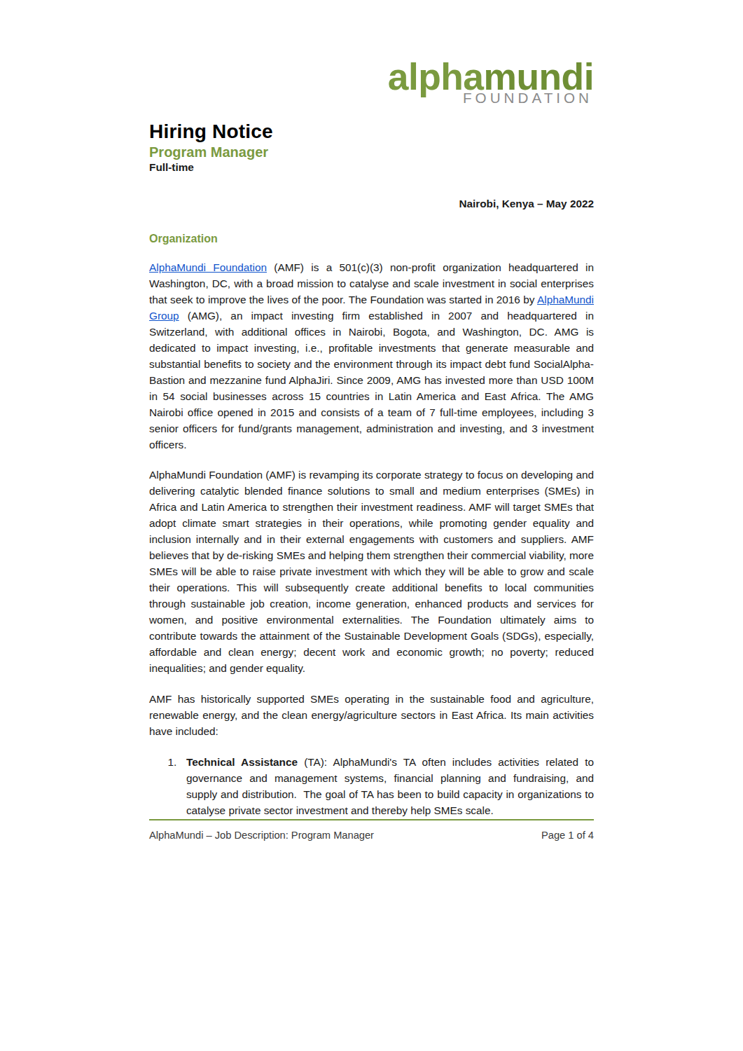alphamundi
FOUNDATION
Hiring Notice
Program Manager
Full-time
Nairobi, Kenya – May 2022
Organization
AlphaMundi Foundation (AMF) is a 501(c)(3) non-profit organization headquartered in Washington, DC, with a broad mission to catalyse and scale investment in social enterprises that seek to improve the lives of the poor. The Foundation was started in 2016 by AlphaMundi Group (AMG), an impact investing firm established in 2007 and headquartered in Switzerland, with additional offices in Nairobi, Bogota, and Washington, DC. AMG is dedicated to impact investing, i.e., profitable investments that generate measurable and substantial benefits to society and the environment through its impact debt fund SocialAlpha-Bastion and mezzanine fund AlphaJiri. Since 2009, AMG has invested more than USD 100M in 54 social businesses across 15 countries in Latin America and East Africa. The AMG Nairobi office opened in 2015 and consists of a team of 7 full-time employees, including 3 senior officers for fund/grants management, administration and investing, and 3 investment officers.
AlphaMundi Foundation (AMF) is revamping its corporate strategy to focus on developing and delivering catalytic blended finance solutions to small and medium enterprises (SMEs) in Africa and Latin America to strengthen their investment readiness. AMF will target SMEs that adopt climate smart strategies in their operations, while promoting gender equality and inclusion internally and in their external engagements with customers and suppliers. AMF believes that by de-risking SMEs and helping them strengthen their commercial viability, more SMEs will be able to raise private investment with which they will be able to grow and scale their operations. This will subsequently create additional benefits to local communities through sustainable job creation, income generation, enhanced products and services for women, and positive environmental externalities. The Foundation ultimately aims to contribute towards the attainment of the Sustainable Development Goals (SDGs), especially, affordable and clean energy; decent work and economic growth; no poverty; reduced inequalities; and gender equality.
AMF has historically supported SMEs operating in the sustainable food and agriculture, renewable energy, and the clean energy/agriculture sectors in East Africa. Its main activities have included:
Technical Assistance (TA): AlphaMundi's TA often includes activities related to governance and management systems, financial planning and fundraising, and supply and distribution. The goal of TA has been to build capacity in organizations to catalyse private sector investment and thereby help SMEs scale.
AlphaMundi – Job Description: Program Manager Page 1 of 4